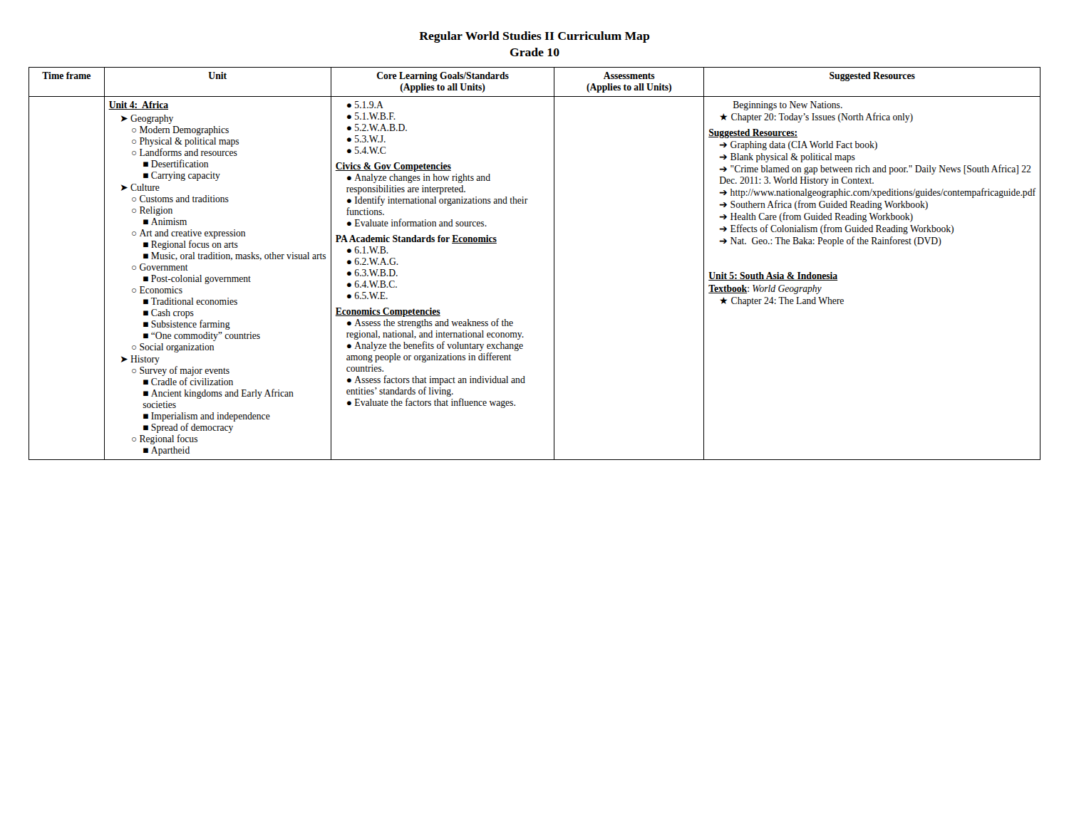Regular World Studies II Curriculum Map
Grade 10
| Time frame | Unit | Core Learning Goals/Standards (Applies to all Units) | Assessments (Applies to all Units) | Suggested Resources |
| --- | --- | --- | --- | --- |
| | Unit 4: Africa Geography Modern Demographics Physical & political maps Landforms and resources Desertification Carrying capacity Culture Customs and traditions Religion Animism Art and creative expression Regional focus on arts Music, oral tradition, masks, other visual arts Government Post-colonial government Economics Traditional economies Cash crops Subsistence farming “One commodity” countries Social organization History Survey of major events Cradle of civilization Ancient kingdoms and Early African societies Imperialism and independence Spread of democracy Regional focus Apartheid | 5.1.9.A 5.1.W.B.F. 5.2.W.A.B.D. 5.3.W.J. 5.4.W.C Civics & Gov Competencies Analyze changes in how rights and responsibilities are interpreted. Identify international organizations and their functions. Evaluate information and sources. PA Academic Standards for Economics 6.1.W.B. 6.2.W.A.G. 6.3.W.B.D. 6.4.W.B.C. 6.5.W.E. Economics Competencies Assess the strengths and weakness of the regional, national, and international economy. Analyze the benefits of voluntary exchange among people or organizations in different countries. Assess factors that impact an individual and entities’ standards of living. Evaluate the factors that influence wages. | | Beginnings to New Nations. Chapter 20: Today’s Issues (North Africa only) Suggested Resources: Graphing data (CIA World Fact book) Blank physical & political maps "Crime blamed on gap between rich and poor." Daily News [South Africa] 22 Dec. 2011: 3. World History in Context. http://www.nationalgeographic.com/xpeditions/guides/contempafricaguide.pdf Southern Africa (from Guided Reading Workbook) Health Care (from Guided Reading Workbook) Effects of Colonialism (from Guided Reading Workbook) Nat. Geo.: The Baka: People of the Rainforest (DVD) Unit 5: South Asia & Indonesia Textbook : World Geography Chapter 24: The Land Where |